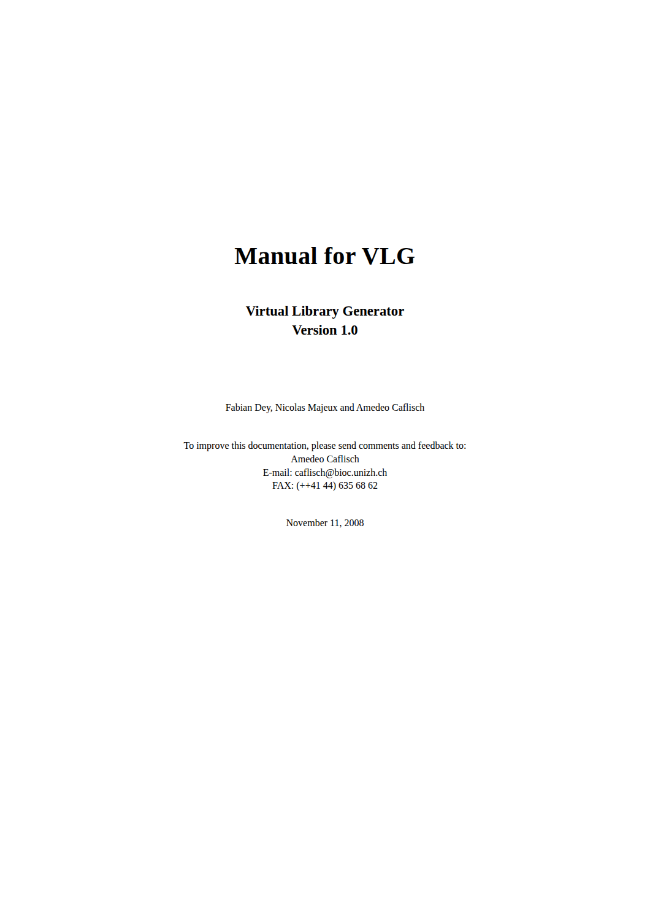Manual for VLG
Virtual Library Generator
Version 1.0
Fabian Dey, Nicolas Majeux and Amedeo Caflisch
To improve this documentation, please send comments and feedback to:
Amedeo Caflisch
E-mail: caflisch@bioc.unizh.ch
FAX: (++41 44) 635 68 62
November 11, 2008